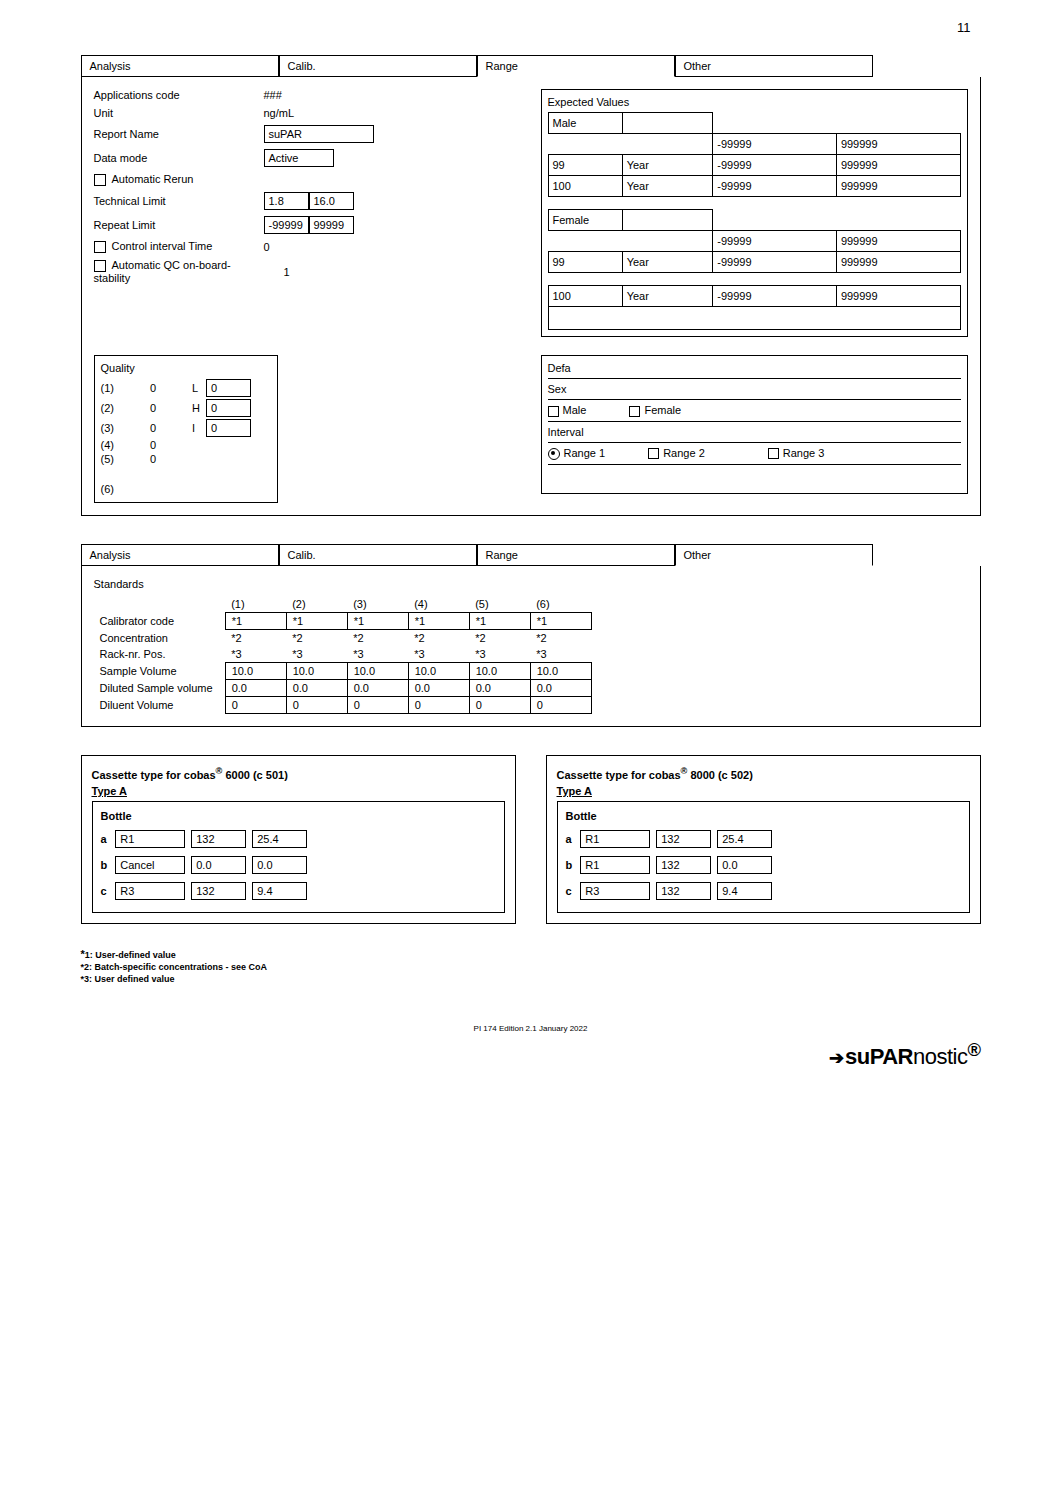11
Analysis
Calib.
Range
Other
Applications code
###
Unit
ng/mL
Report Name
suPAR
Data mode
Active
Automatic Rerun
Technical Limit
1.8
16.0
Repeat Limit
-99999
99999
Control interval Time
0
Automatic QC on-board-stability
1
Expected Values
| Male | | | |
| | | -99999 | 999999 |
| 99 | Year | -99999 | 999999 |
| 100 | Year | -99999 | 999999 |
| Female | | | |
| | | -99999 | 999999 |
| 99 | Year | -99999 | 999999 |
| 100 | Year | -99999 | 999999 |
Quality
| (1) | 0 | L | 0 |
| (2) | 0 | H | 0 |
| (3) | 0 | I | 0 |
| (4) | 0 | | |
| (5) | 0 | | |
| (6) | | | |
Defa
Sex
Male Female
Interval
Range 1 Range 2 Range 3
Analysis
Calib.
Range
Other
Standards
| | (1) | (2) | (3) | (4) | (5) | (6) |
| Calibrator code | *1 | *1 | *1 | *1 | *1 | *1 |
| Concentration | *2 | *2 | *2 | *2 | *2 | *2 |
| Rack-nr. Pos. | *3 | *3 | *3 | *3 | *3 | *3 |
| Sample Volume | 10.0 | 10.0 | 10.0 | 10.0 | 10.0 | 10.0 |
| Diluted Sample volume | 0.0 | 0.0 | 0.0 | 0.0 | 0.0 | 0.0 |
| Diluent Volume | 0 | 0 | 0 | 0 | 0 | 0 |
Cassette type for cobas® 6000 (c 501)
Type A
Bottle
| a | R1 | 132 | 25.4 |
| b | Cancel | 0.0 | 0.0 |
| c | R3 | 132 | 9.4 |
Cassette type for cobas® 8000 (c 502)
Type A
Bottle
| a | R1 | 132 | 25.4 |
| b | R1 | 132 | 0.0 |
| c | R3 | 132 | 9.4 |
*1: User-defined value
*2: Batch-specific concentrations - see CoA
*3: User defined value
PI 174 Edition 2.1 January 2022
➔suPARnostic®